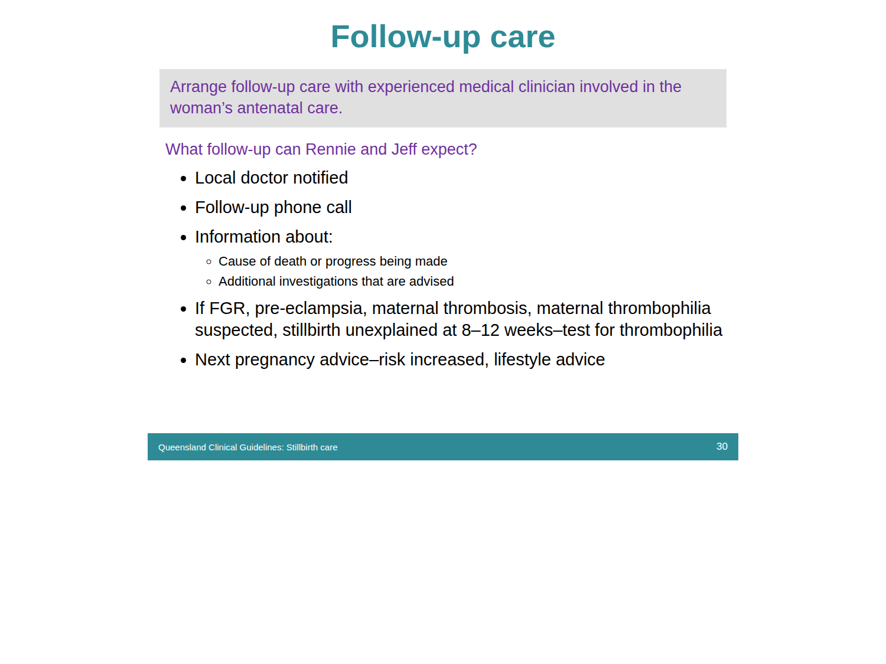Follow-up care
Arrange follow-up care with experienced medical clinician involved in the woman’s antenatal care.
What follow-up can Rennie and Jeff expect?
Local doctor notified
Follow-up phone call
Information about:
Cause of death or progress being made
Additional investigations that are advised
If FGR, pre-eclampsia, maternal thrombosis, maternal thrombophilia suspected, stillbirth unexplained at 8–12 weeks–test for thrombophilia
Next pregnancy advice–risk increased, lifestyle advice
Queensland Clinical Guidelines: Stillbirth care 30